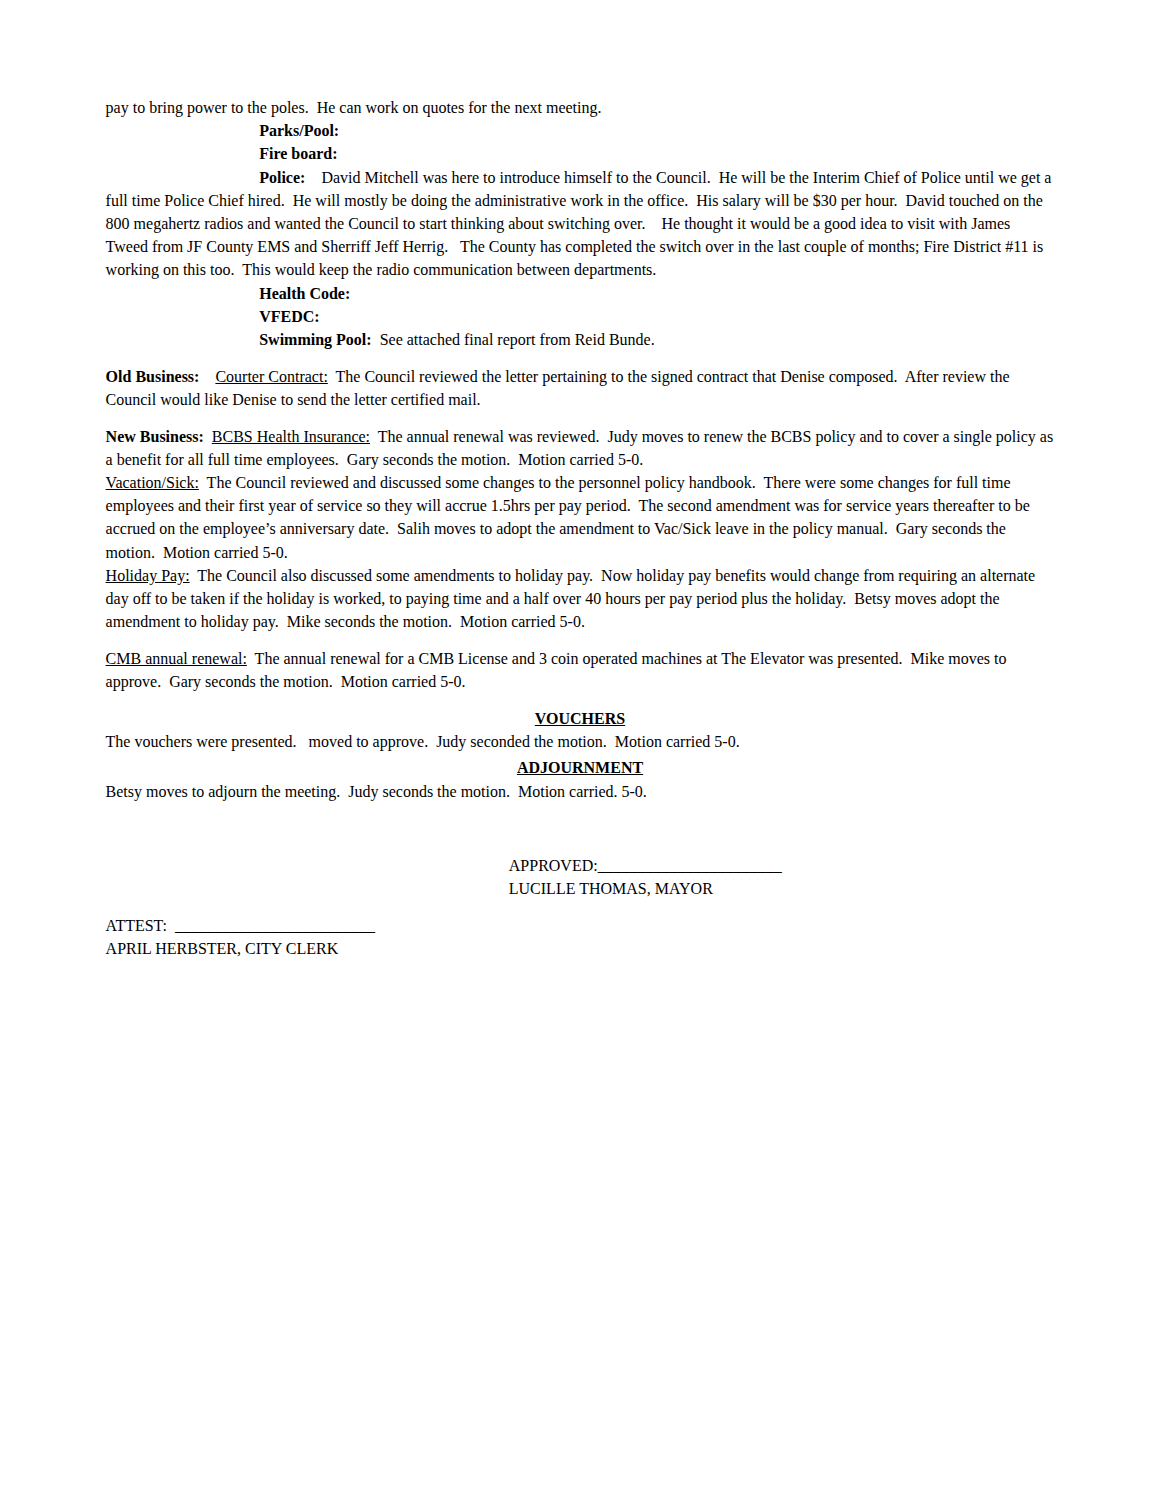pay to bring power to the poles. He can work on quotes for the next meeting.
Parks/Pool:
Fire board:
Police: David Mitchell was here to introduce himself to the Council. He will be the Interim Chief of Police until we get a full time Police Chief hired. He will mostly be doing the administrative work in the office. His salary will be $30 per hour. David touched on the 800 megahertz radios and wanted the Council to start thinking about switching over. He thought it would be a good idea to visit with James Tweed from JF County EMS and Sherriff Jeff Herrig. The County has completed the switch over in the last couple of months; Fire District #11 is working on this too. This would keep the radio communication between departments.
Health Code:
VFEDC:
Swimming Pool: See attached final report from Reid Bunde.
Old Business: Courter Contract: The Council reviewed the letter pertaining to the signed contract that Denise composed. After review the Council would like Denise to send the letter certified mail.
New Business: BCBS Health Insurance: The annual renewal was reviewed. Judy moves to renew the BCBS policy and to cover a single policy as a benefit for all full time employees. Gary seconds the motion. Motion carried 5-0.
Vacation/Sick: The Council reviewed and discussed some changes to the personnel policy handbook. There were some changes for full time employees and their first year of service so they will accrue 1.5hrs per pay period. The second amendment was for service years thereafter to be accrued on the employee’s anniversary date. Salih moves to adopt the amendment to Vac/Sick leave in the policy manual. Gary seconds the motion. Motion carried 5-0.
Holiday Pay: The Council also discussed some amendments to holiday pay. Now holiday pay benefits would change from requiring an alternate day off to be taken if the holiday is worked, to paying time and a half over 40 hours per pay period plus the holiday. Betsy moves adopt the amendment to holiday pay. Mike seconds the motion. Motion carried 5-0.
CMB annual renewal: The annual renewal for a CMB License and 3 coin operated machines at The Elevator was presented. Mike moves to approve. Gary seconds the motion. Motion carried 5-0.
VOUCHERS
The vouchers were presented. moved to approve. Judy seconded the motion. Motion carried 5-0.
ADJOURNMENT
Betsy moves to adjourn the meeting. Judy seconds the motion. Motion carried. 5-0.
APPROVED:_______________________
LUCILLE THOMAS, MAYOR
ATTEST: _________________________
APRIL HERBSTER, CITY CLERK